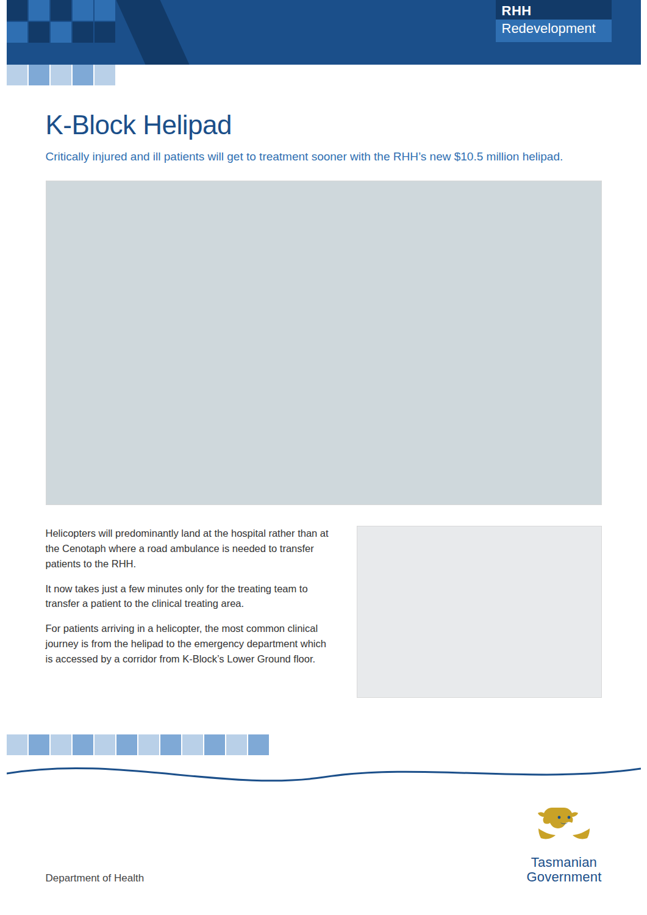RHH Redevelopment
K-Block Helipad
Critically injured and ill patients will get to treatment sooner with the RHH’s new $10.5 million helipad.
Helicopters will predominantly land at the hospital rather than at the Cenotaph where a road ambulance is needed to transfer patients to the RHH.
It now takes just a few minutes only for the treating team to transfer a patient to the clinical treating area.
For patients arriving in a helicopter, the most common clinical journey is from the helipad to the emergency department which is accessed by a corridor from K-Block’s Lower Ground floor.
Department of Health
Tasmanian Government